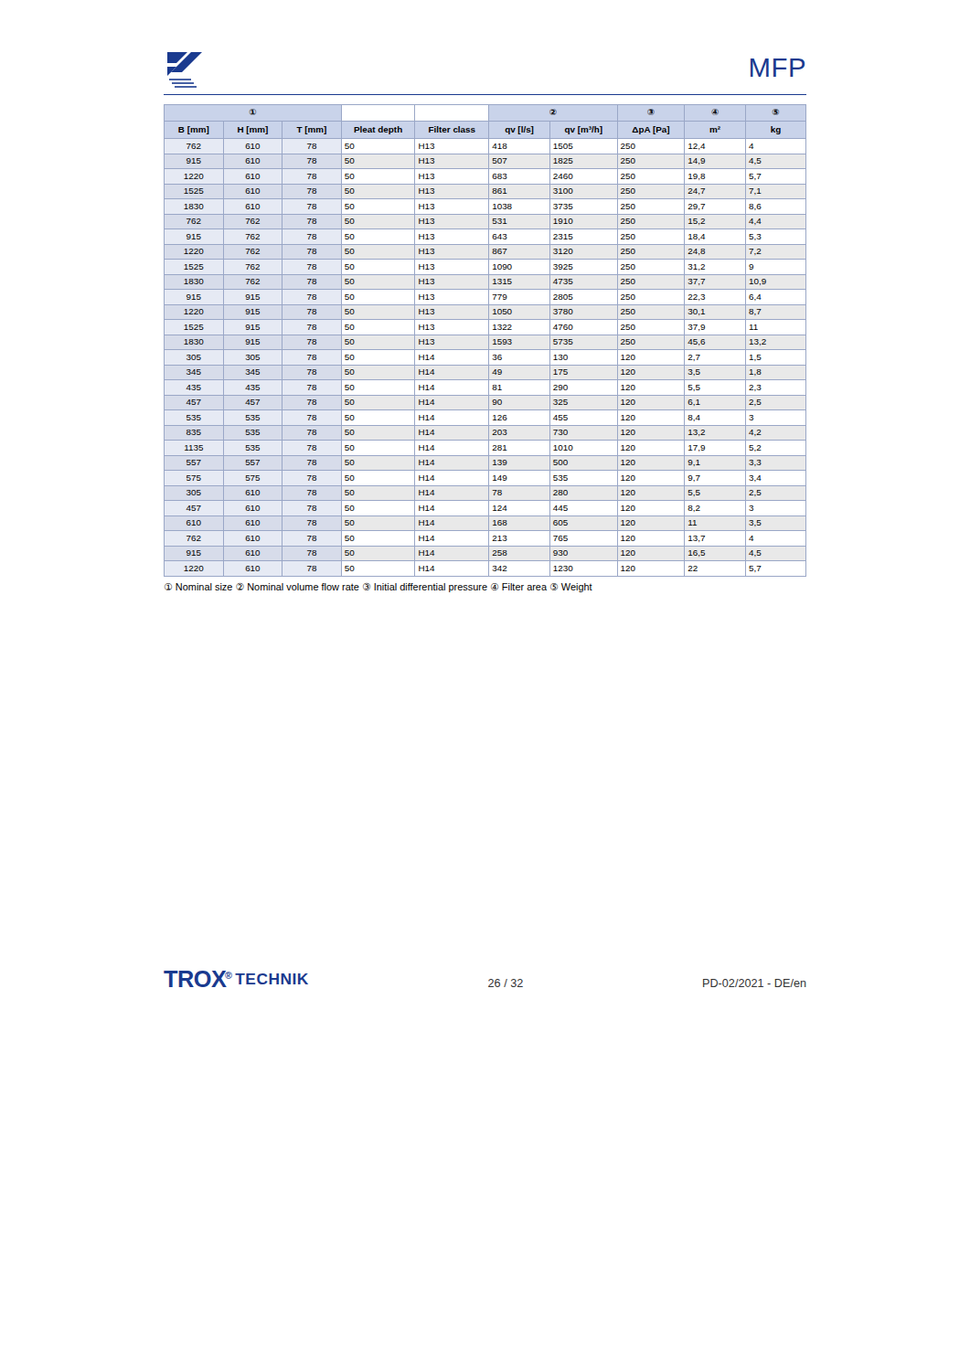MFP
| ① | | | ② | ③ | ④ | ⑤ |
| --- | --- | --- | --- | --- | --- | --- |
| B [mm] | H [mm] | T [mm] | Pleat depth | Filter class | qv [l/s] | qv [m³/h] | ΔpA [Pa] | m² | kg |
| 762 | 610 | 78 | 50 | H13 | 418 | 1505 | 250 | 12,4 | 4 |
| 915 | 610 | 78 | 50 | H13 | 507 | 1825 | 250 | 14,9 | 4,5 |
| 1220 | 610 | 78 | 50 | H13 | 683 | 2460 | 250 | 19,8 | 5,7 |
| 1525 | 610 | 78 | 50 | H13 | 861 | 3100 | 250 | 24,7 | 7,1 |
| 1830 | 610 | 78 | 50 | H13 | 1038 | 3735 | 250 | 29,7 | 8,6 |
| 762 | 762 | 78 | 50 | H13 | 531 | 1910 | 250 | 15,2 | 4,4 |
| 915 | 762 | 78 | 50 | H13 | 643 | 2315 | 250 | 18,4 | 5,3 |
| 1220 | 762 | 78 | 50 | H13 | 867 | 3120 | 250 | 24,8 | 7,2 |
| 1525 | 762 | 78 | 50 | H13 | 1090 | 3925 | 250 | 31,2 | 9 |
| 1830 | 762 | 78 | 50 | H13 | 1315 | 4735 | 250 | 37,7 | 10,9 |
| 915 | 915 | 78 | 50 | H13 | 779 | 2805 | 250 | 22,3 | 6,4 |
| 1220 | 915 | 78 | 50 | H13 | 1050 | 3780 | 250 | 30,1 | 8,7 |
| 1525 | 915 | 78 | 50 | H13 | 1322 | 4760 | 250 | 37,9 | 11 |
| 1830 | 915 | 78 | 50 | H13 | 1593 | 5735 | 250 | 45,6 | 13,2 |
| 305 | 305 | 78 | 50 | H14 | 36 | 130 | 120 | 2,7 | 1,5 |
| 345 | 345 | 78 | 50 | H14 | 49 | 175 | 120 | 3,5 | 1,8 |
| 435 | 435 | 78 | 50 | H14 | 81 | 290 | 120 | 5,5 | 2,3 |
| 457 | 457 | 78 | 50 | H14 | 90 | 325 | 120 | 6,1 | 2,5 |
| 535 | 535 | 78 | 50 | H14 | 126 | 455 | 120 | 8,4 | 3 |
| 835 | 535 | 78 | 50 | H14 | 203 | 730 | 120 | 13,2 | 4,2 |
| 1135 | 535 | 78 | 50 | H14 | 281 | 1010 | 120 | 17,9 | 5,2 |
| 557 | 557 | 78 | 50 | H14 | 139 | 500 | 120 | 9,1 | 3,3 |
| 575 | 575 | 78 | 50 | H14 | 149 | 535 | 120 | 9,7 | 3,4 |
| 305 | 610 | 78 | 50 | H14 | 78 | 280 | 120 | 5,5 | 2,5 |
| 457 | 610 | 78 | 50 | H14 | 124 | 445 | 120 | 8,2 | 3 |
| 610 | 610 | 78 | 50 | H14 | 168 | 605 | 120 | 11 | 3,5 |
| 762 | 610 | 78 | 50 | H14 | 213 | 765 | 120 | 13,7 | 4 |
| 915 | 610 | 78 | 50 | H14 | 258 | 930 | 120 | 16,5 | 4,5 |
| 1220 | 610 | 78 | 50 | H14 | 342 | 1230 | 120 | 22 | 5,7 |
① Nominal size ② Nominal volume flow rate ③ Initial differential pressure ④ Filter area ⑤ Weight
TROX®
TECHNIK
26 / 32
PD-02/2021 - DE/en